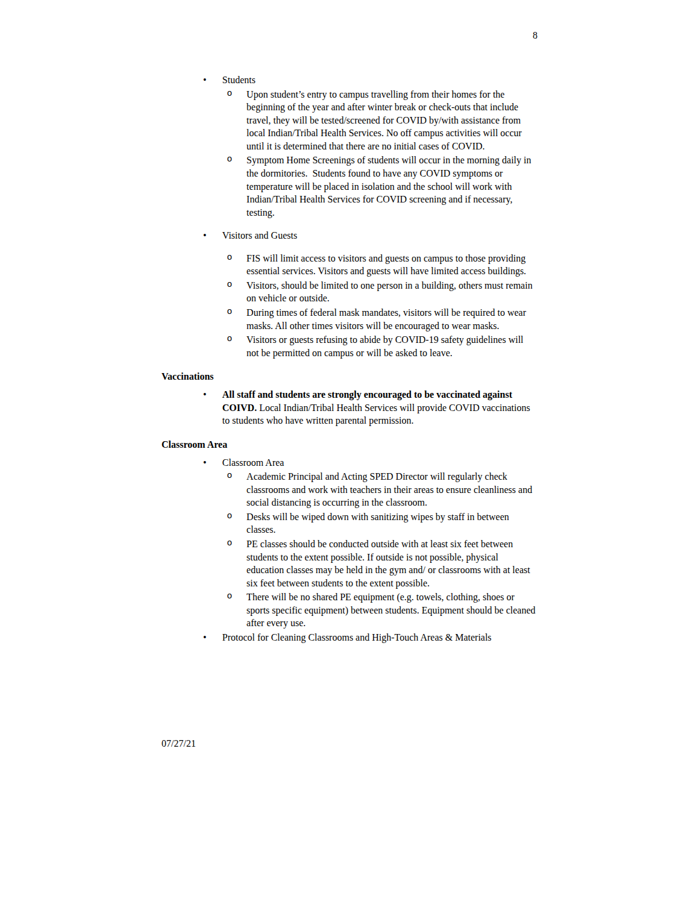8
Students
Upon student’s entry to campus travelling from their homes for the beginning of the year and after winter break or check-outs that include travel, they will be tested/screened for COVID by/with assistance from local Indian/Tribal Health Services. No off campus activities will occur until it is determined that there are no initial cases of COVID.
Symptom Home Screenings of students will occur in the morning daily in the dormitories. Students found to have any COVID symptoms or temperature will be placed in isolation and the school will work with Indian/Tribal Health Services for COVID screening and if necessary, testing.
Visitors and Guests
FIS will limit access to visitors and guests on campus to those providing essential services. Visitors and guests will have limited access buildings.
Visitors, should be limited to one person in a building, others must remain on vehicle or outside.
During times of federal mask mandates, visitors will be required to wear masks. All other times visitors will be encouraged to wear masks.
Visitors or guests refusing to abide by COVID-19 safety guidelines will not be permitted on campus or will be asked to leave.
Vaccinations
All staff and students are strongly encouraged to be vaccinated against COIVD. Local Indian/Tribal Health Services will provide COVID vaccinations to students who have written parental permission.
Classroom Area
Classroom Area
Academic Principal and Acting SPED Director will regularly check classrooms and work with teachers in their areas to ensure cleanliness and social distancing is occurring in the classroom.
Desks will be wiped down with sanitizing wipes by staff in between classes.
PE classes should be conducted outside with at least six feet between students to the extent possible. If outside is not possible, physical education classes may be held in the gym and/ or classrooms with at least six feet between students to the extent possible.
There will be no shared PE equipment (e.g. towels, clothing, shoes or sports specific equipment) between students. Equipment should be cleaned after every use.
Protocol for Cleaning Classrooms and High-Touch Areas & Materials
07/27/21